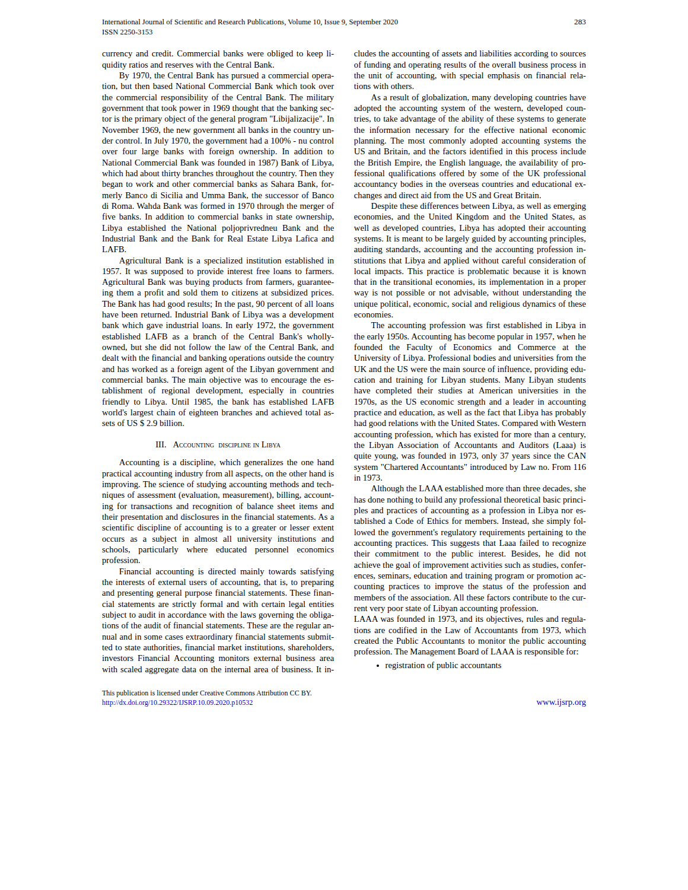International Journal of Scientific and Research Publications, Volume 10, Issue 9, September 2020
ISSN 2250-3153
283
currency and credit. Commercial banks were obliged to keep liquidity ratios and reserves with the Central Bank.
By 1970, the Central Bank has pursued a commercial operation, but then based National Commercial Bank which took over the commercial responsibility of the Central Bank. The military government that took power in 1969 thought that the banking sector is the primary object of the general program "Libijalizacije". In November 1969, the new government all banks in the country under control. In July 1970, the government had a 100% - nu control over four large banks with foreign ownership. In addition to National Commercial Bank was founded in 1987) Bank of Libya, which had about thirty branches throughout the country. Then they began to work and other commercial banks as Sahara Bank, formerly Banco di Sicilia and Umma Bank, the successor of Banco di Roma. Wahda Bank was formed in 1970 through the merger of five banks. In addition to commercial banks in state ownership, Libya established the National poljoprivredneu Bank and the Industrial Bank and the Bank for Real Estate Libya Lafica and LAFB.
Agricultural Bank is a specialized institution established in 1957. It was supposed to provide interest free loans to farmers. Agricultural Bank was buying products from farmers, guaranteeing them a profit and sold them to citizens at subsidized prices. The Bank has had good results; In the past, 90 percent of all loans have been returned. Industrial Bank of Libya was a development bank which gave industrial loans. In early 1972, the government established LAFB as a branch of the Central Bank's wholly-owned, but she did not follow the law of the Central Bank, and dealt with the financial and banking operations outside the country and has worked as a foreign agent of the Libyan government and commercial banks. The main objective was to encourage the establishment of regional development, especially in countries friendly to Libya. Until 1985, the bank has established LAFB world's largest chain of eighteen branches and achieved total assets of US $ 2.9 billion.
III. Accounting discipline in Libya
Accounting is a discipline, which generalizes the one hand practical accounting industry from all aspects, on the other hand is improving. The science of studying accounting methods and techniques of assessment (evaluation, measurement), billing, accounting for transactions and recognition of balance sheet items and their presentation and disclosures in the financial statements. As a scientific discipline of accounting is to a greater or lesser extent occurs as a subject in almost all university institutions and schools, particularly where educated personnel economics profession.
Financial accounting is directed mainly towards satisfying the interests of external users of accounting, that is, to preparing and presenting general purpose financial statements. These financial statements are strictly formal and with certain legal entities subject to audit in accordance with the laws governing the obligations of the audit of financial statements. These are the regular annual and in some cases extraordinary financial statements submitted to state authorities, financial market institutions, shareholders, investors Financial Accounting monitors external business area with scaled aggregate data on the internal area of business. It includes the accounting of assets and liabilities according to sources of funding and operating results of the overall business process in the unit of accounting, with special emphasis on financial relations with others.
As a result of globalization, many developing countries have adopted the accounting system of the western, developed countries, to take advantage of the ability of these systems to generate the information necessary for the effective national economic planning. The most commonly adopted accounting systems the US and Britain, and the factors identified in this process include the British Empire, the English language, the availability of professional qualifications offered by some of the UK professional accountancy bodies in the overseas countries and educational exchanges and direct aid from the US and Great Britain.
Despite these differences between Libya, as well as emerging economies, and the United Kingdom and the United States, as well as developed countries, Libya has adopted their accounting systems. It is meant to be largely guided by accounting principles, auditing standards, accounting and the accounting profession institutions that Libya and applied without careful consideration of local impacts. This practice is problematic because it is known that in the transitional economies, its implementation in a proper way is not possible or not advisable, without understanding the unique political, economic, social and religious dynamics of these economies.
The accounting profession was first established in Libya in the early 1950s. Accounting has become popular in 1957, when he founded the Faculty of Economics and Commerce at the University of Libya. Professional bodies and universities from the UK and the US were the main source of influence, providing education and training for Libyan students. Many Libyan students have completed their studies at American universities in the 1970s, as the US economic strength and a leader in accounting practice and education, as well as the fact that Libya has probably had good relations with the United States. Compared with Western accounting profession, which has existed for more than a century, the Libyan Association of Accountants and Auditors (Laaa) is quite young, was founded in 1973, only 37 years since the CAN system "Chartered Accountants" introduced by Law no. From 116 in 1973.
Although the LAAA established more than three decades, she has done nothing to build any professional theoretical basic principles and practices of accounting as a profession in Libya nor established a Code of Ethics for members. Instead, she simply followed the government's regulatory requirements pertaining to the accounting practices. This suggests that Laaa failed to recognize their commitment to the public interest. Besides, he did not achieve the goal of improvement activities such as studies, conferences, seminars, education and training program or promotion accounting practices to improve the status of the profession and members of the association. All these factors contribute to the current very poor state of Libyan accounting profession.
LAAA was founded in 1973, and its objectives, rules and regulations are codified in the Law of Accountants from 1973, which created the Public Accountants to monitor the public accounting profession. The Management Board of LAAA is responsible for:
registration of public accountants
This publication is licensed under Creative Commons Attribution CC BY.
http://dx.doi.org/10.29322/IJSRP.10.09.2020.p10532
www.ijsrp.org